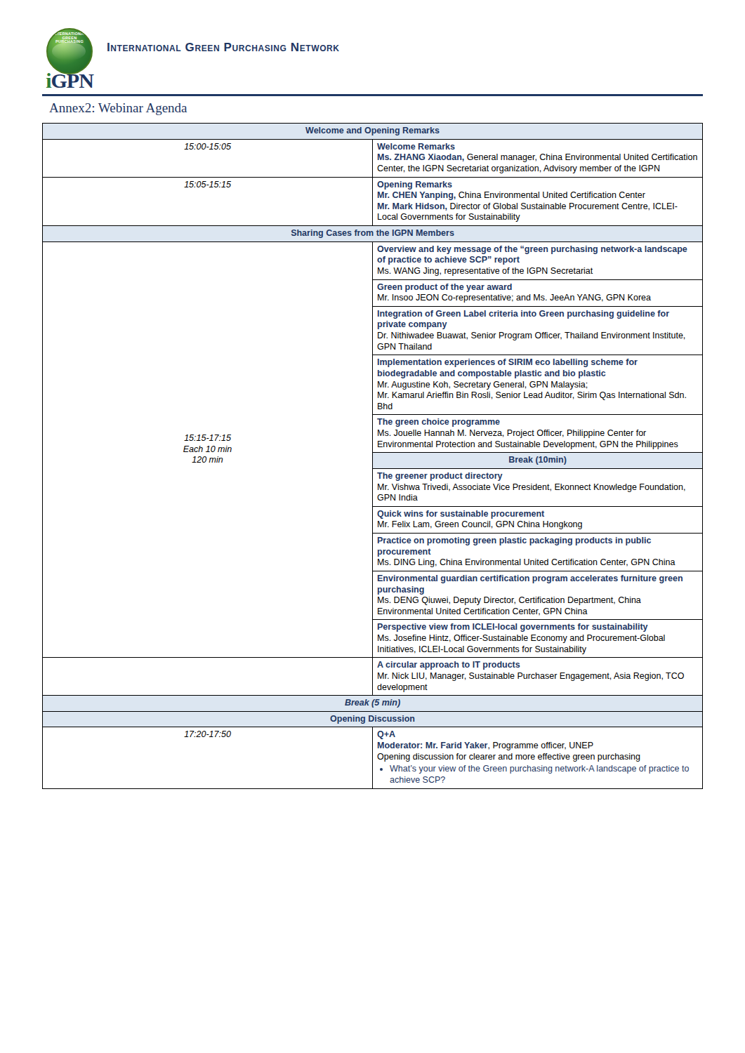INTERNATIONAL GREEN PURCHASING
i GPN
International Green Purchasing Network
Annex2: Webinar Agenda
| Welcome and Opening Remarks |
| 15:00-15:05 | Welcome Remarks Ms. ZHANG Xiaodan, General manager, China Environmental United Certification Center, the IGPN Secretariat organization, Advisory member of the IGPN |
| 15:05-15:15 | Opening Remarks Mr. CHEN Yanping, China Environmental United Certification Center Mr. Mark Hidson, Director of Global Sustainable Procurement Centre, ICLEI-Local Governments for Sustainability |
| Sharing Cases from the IGPN Members |
| 15:15-17:15 Each 10 min 120 min | Overview and key message of the “green purchasing network-a landscape of practice to achieve SCP” report Ms. WANG Jing, representative of the IGPN Secretariat |
| Green product of the year award Mr. Insoo JEON Co-representative; and Ms. JeeAn YANG, GPN Korea |
| Integration of Green Label criteria into Green purchasing guideline for private company Dr. Nithiwadee Buawat, Senior Program Officer, Thailand Environment Institute, GPN Thailand |
| Implementation experiences of SIRIM eco labelling scheme for biodegradable and compostable plastic and bio plastic Mr. Augustine Koh, Secretary General, GPN Malaysia; Mr. Kamarul Arieffin Bin Rosli, Senior Lead Auditor, Sirim Qas International Sdn. Bhd |
| The green choice programme Ms. Jouelle Hannah M. Nerveza, Project Officer, Philippine Center for Environmental Protection and Sustainable Development, GPN the Philippines |
| Break (10min) |
| The greener product directory Mr. Vishwa Trivedi, Associate Vice President, Ekonnect Knowledge Foundation, GPN India |
| Quick wins for sustainable procurement Mr. Felix Lam, Green Council, GPN China Hongkong |
| Practice on promoting green plastic packaging products in public procurement Ms. DING Ling, China Environmental United Certification Center, GPN China |
| Environmental guardian certification program accelerates furniture green purchasing Ms. DENG Qiuwei, Deputy Director, Certification Department, China Environmental United Certification Center, GPN China |
| Perspective view from ICLEI-local governments for sustainability Ms. Josefine Hintz, Officer-Sustainable Economy and Procurement-Global Initiatives, ICLEI-Local Governments for Sustainability |
| | A circular approach to IT products Mr. Nick LIU, Manager, Sustainable Purchaser Engagement, Asia Region, TCO development |
| Break (5 min) |
| Opening Discussion |
| 17:20-17:50 | Q+A Moderator: Mr. Farid Yaker , Programme officer, UNEP Opening discussion for clearer and more effective green purchasing What’s your view of the Green purchasing network-A landscape of practice to achieve SCP? |